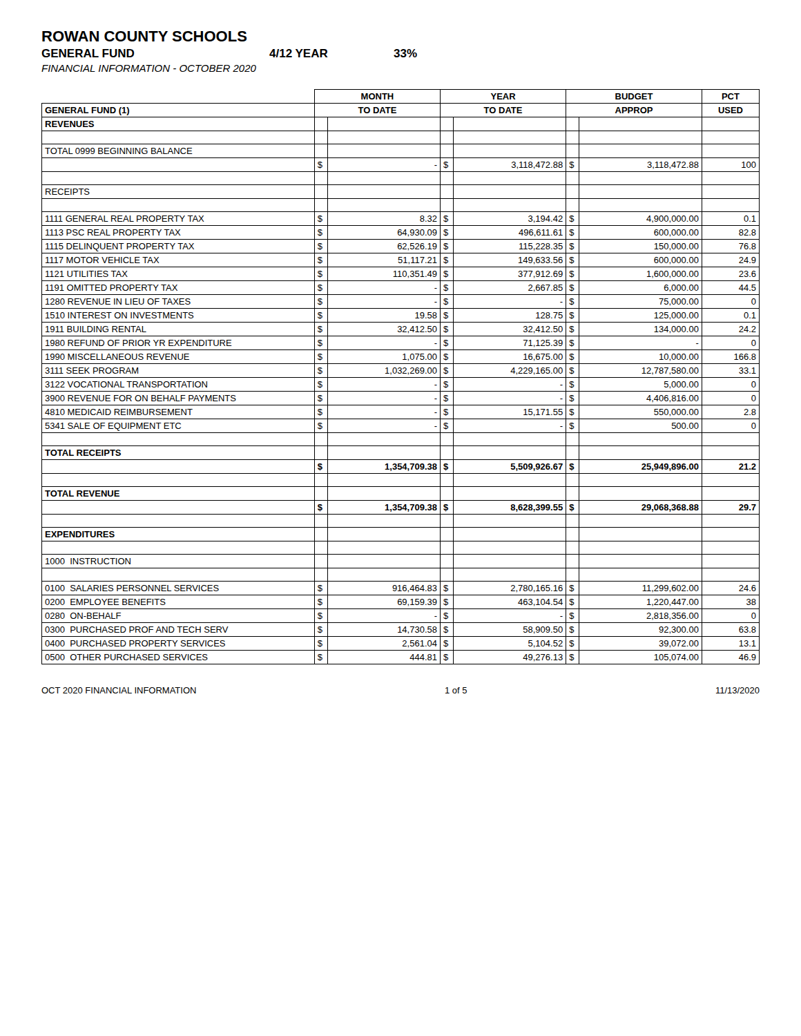ROWAN COUNTY SCHOOLS
GENERAL FUND 4/12 YEAR 33%
FINANCIAL INFORMATION - OCTOBER 2020
| | MONTH | YEAR | BUDGET | PCT |
| --- | --- | --- | --- | --- |
| GENERAL FUND (1) | TO DATE | TO DATE | APPROP | USED |
| REVENUES | | | | | | | |
| TOTAL 0999 BEGINNING BALANCE | | | | | | | |
| | $ | - | $ | 3,118,472.88 | $ | 3,118,472.88 | 100 |
| RECEIPTS | | | | | | | |
| 1111 GENERAL REAL PROPERTY TAX | $ | 8.32 | $ | 3,194.42 | $ | 4,900,000.00 | 0.1 |
| 1113 PSC REAL PROPERTY TAX | $ | 64,930.09 | $ | 496,611.61 | $ | 600,000.00 | 82.8 |
| 1115 DELINQUENT PROPERTY TAX | $ | 62,526.19 | $ | 115,228.35 | $ | 150,000.00 | 76.8 |
| 1117 MOTOR VEHICLE TAX | $ | 51,117.21 | $ | 149,633.56 | $ | 600,000.00 | 24.9 |
| 1121 UTILITIES TAX | $ | 110,351.49 | $ | 377,912.69 | $ | 1,600,000.00 | 23.6 |
| 1191 OMITTED PROPERTY TAX | $ | - | $ | 2,667.85 | $ | 6,000.00 | 44.5 |
| 1280 REVENUE IN LIEU OF TAXES | $ | - | $ | - | $ | 75,000.00 | 0 |
| 1510 INTEREST ON INVESTMENTS | $ | 19.58 | $ | 128.75 | $ | 125,000.00 | 0.1 |
| 1911 BUILDING RENTAL | $ | 32,412.50 | $ | 32,412.50 | $ | 134,000.00 | 24.2 |
| 1980 REFUND OF PRIOR YR EXPENDITURE | $ | - | $ | 71,125.39 | $ | - | 0 |
| 1990 MISCELLANEOUS REVENUE | $ | 1,075.00 | $ | 16,675.00 | $ | 10,000.00 | 166.8 |
| 3111 SEEK PROGRAM | $ | 1,032,269.00 | $ | 4,229,165.00 | $ | 12,787,580.00 | 33.1 |
| 3122 VOCATIONAL TRANSPORTATION | $ | - | $ | - | $ | 5,000.00 | 0 |
| 3900 REVENUE FOR ON BEHALF PAYMENTS | $ | - | $ | - | $ | 4,406,816.00 | 0 |
| 4810 MEDICAID REIMBURSEMENT | $ | - | $ | 15,171.55 | $ | 550,000.00 | 2.8 |
| 5341 SALE OF EQUIPMENT ETC | $ | - | $ | - | $ | 500.00 | 0 |
| TOTAL RECEIPTS | | | | | | | |
| | $ | 1,354,709.38 | $ | 5,509,926.67 | $ | 25,949,896.00 | 21.2 |
| TOTAL REVENUE | | | | | | | |
| | $ | 1,354,709.38 | $ | 8,628,399.55 | $ | 29,068,368.88 | 29.7 |
| EXPENDITURES | | | | | | | |
| 1000 INSTRUCTION | | | | | | | |
| 0100 SALARIES PERSONNEL SERVICES | $ | 916,464.83 | $ | 2,780,165.16 | $ | 11,299,602.00 | 24.6 |
| 0200 EMPLOYEE BENEFITS | $ | 69,159.39 | $ | 463,104.54 | $ | 1,220,447.00 | 38 |
| 0280 ON-BEHALF | $ | - | $ | - | $ | 2,818,356.00 | 0 |
| 0300 PURCHASED PROF AND TECH SERV | $ | 14,730.58 | $ | 58,909.50 | $ | 92,300.00 | 63.8 |
| 0400 PURCHASED PROPERTY SERVICES | $ | 2,561.04 | $ | 5,104.52 | $ | 39,072.00 | 13.1 |
| 0500 OTHER PURCHASED SERVICES | $ | 444.81 | $ | 49,276.13 | $ | 105,074.00 | 46.9 |
OCT 2020 FINANCIAL INFORMATION 1 of 5 11/13/2020